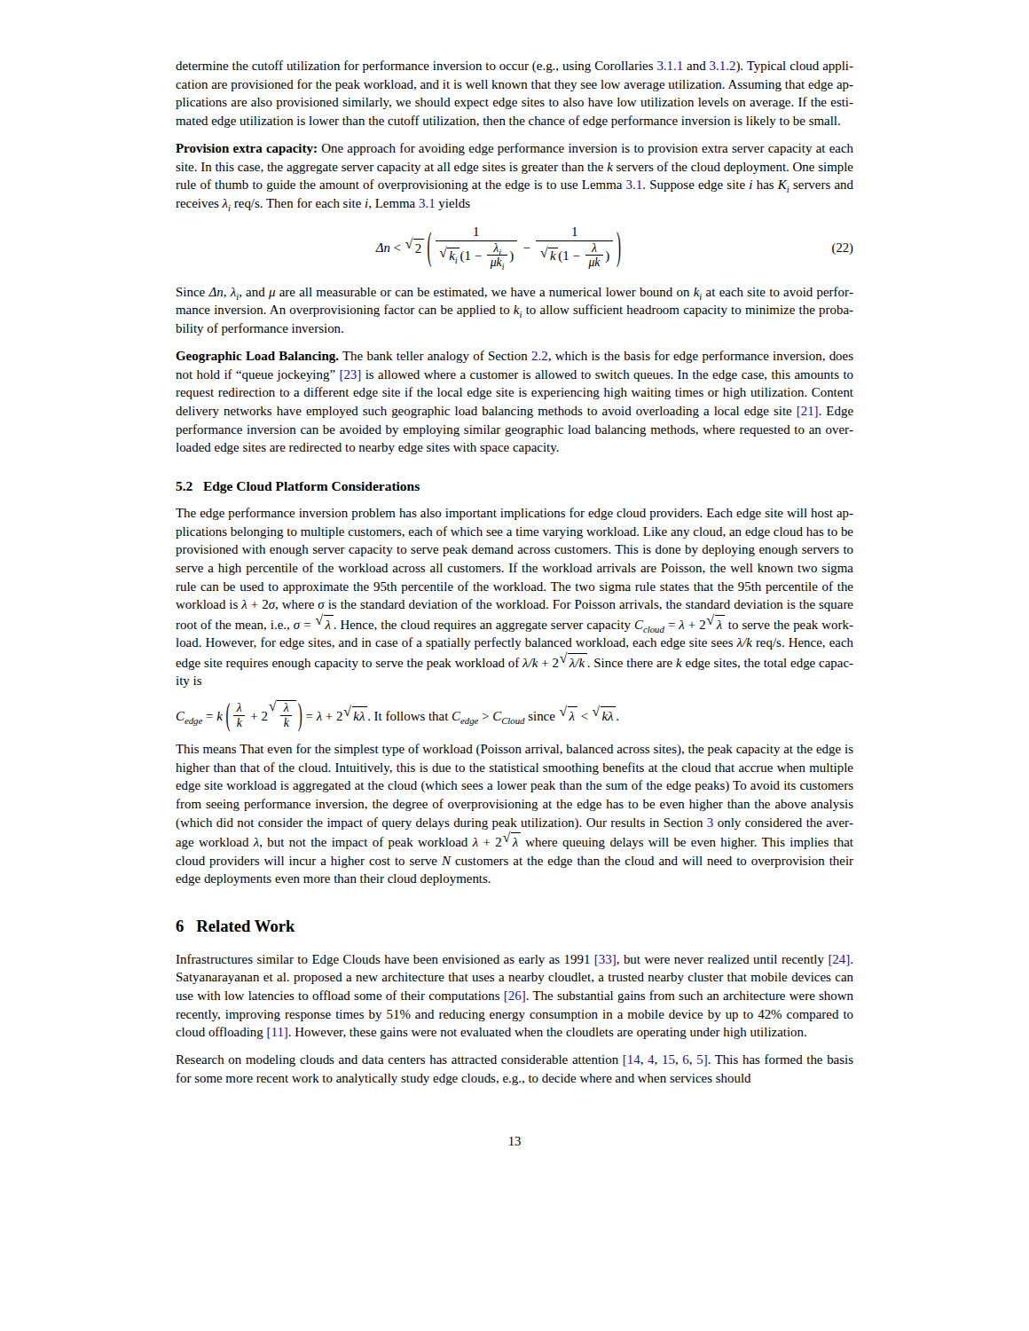determine the cutoff utilization for performance inversion to occur (e.g., using Corollaries 3.1.1 and 3.1.2). Typical cloud application are provisioned for the peak workload, and it is well known that they see low average utilization. Assuming that edge applications are also provisioned similarly, we should expect edge sites to also have low utilization levels on average. If the estimated edge utilization is lower than the cutoff utilization, then the chance of edge performance inversion is likely to be small.
Provision extra capacity: One approach for avoiding edge performance inversion is to provision extra server capacity at each site. In this case, the aggregate server capacity at all edge sites is greater than the k servers of the cloud deployment. One simple rule of thumb to guide the amount of overprovisioning at the edge is to use Lemma 3.1. Suppose edge site i has Ki servers and receives λi req/s. Then for each site i, Lemma 3.1 yields
Δn < 2 1 ki(1 − λi μki) − 1 k(1 − λμk)
(22)
Since Δn, λi, and μ are all measurable or can be estimated, we have a numerical lower bound on ki at each site to avoid performance inversion. An overprovisioning factor can be applied to ki to allow sufficient headroom capacity to minimize the probability of performance inversion.
Geographic Load Balancing. The bank teller analogy of Section 2.2, which is the basis for edge performance inversion, does not hold if “queue jockeying” [23] is allowed where a customer is allowed to switch queues. In the edge case, this amounts to request redirection to a different edge site if the local edge site is experiencing high waiting times or high utilization. Content delivery networks have employed such geographic load balancing methods to avoid overloading a local edge site [21]. Edge performance inversion can be avoided by employing similar geographic load balancing methods, where requested to an overloaded edge sites are redirected to nearby edge sites with space capacity.
5.2 Edge Cloud Platform Considerations
The edge performance inversion problem has also important implications for edge cloud providers. Each edge site will host applications belonging to multiple customers, each of which see a time varying workload. Like any cloud, an edge cloud has to be provisioned with enough server capacity to serve peak demand across customers. This is done by deploying enough servers to serve a high percentile of the workload across all customers. If the workload arrivals are Poisson, the well known two sigma rule can be used to approximate the 95th percentile of the workload. The two sigma rule states that the 95th percentile of the workload is λ + 2σ, where σ is the standard deviation of the workload. For Poisson arrivals, the standard deviation is the square root of the mean, i.e., σ = λ. Hence, the cloud requires an aggregate server capacity Ccloud = λ + 2λ to serve the peak workload. However, for edge sites, and in case of a spatially perfectly balanced workload, each edge site sees λ/k req/s. Hence, each edge site requires enough capacity to serve the peak workload of λ/k + 2λ/k. Since there are k edge sites, the total edge capacity is
Cedge = k λk + 2λk = λ + 2kλ. It follows that Cedge > CCloud since λ < kλ.
This means That even for the simplest type of workload (Poisson arrival, balanced across sites), the peak capacity at the edge is higher than that of the cloud. Intuitively, this is due to the statistical smoothing benefits at the cloud that accrue when multiple edge site workload is aggregated at the cloud (which sees a lower peak than the sum of the edge peaks) To avoid its customers from seeing performance inversion, the degree of overprovisioning at the edge has to be even higher than the above analysis (which did not consider the impact of query delays during peak utilization). Our results in Section 3 only considered the average workload λ, but not the impact of peak workload λ + 2λ where queuing delays will be even higher. This implies that cloud providers will incur a higher cost to serve N customers at the edge than the cloud and will need to overprovision their edge deployments even more than their cloud deployments.
6 Related Work
Infrastructures similar to Edge Clouds have been envisioned as early as 1991 [33], but were never realized until recently [24]. Satyanarayanan et al. proposed a new architecture that uses a nearby cloudlet, a trusted nearby cluster that mobile devices can use with low latencies to offload some of their computations [26]. The substantial gains from such an architecture were shown recently, improving response times by 51% and reducing energy consumption in a mobile device by up to 42% compared to cloud offloading [11]. However, these gains were not evaluated when the cloudlets are operating under high utilization.
Research on modeling clouds and data centers has attracted considerable attention [14, 4, 15, 6, 5]. This has formed the basis for some more recent work to analytically study edge clouds, e.g., to decide where and when services should
13